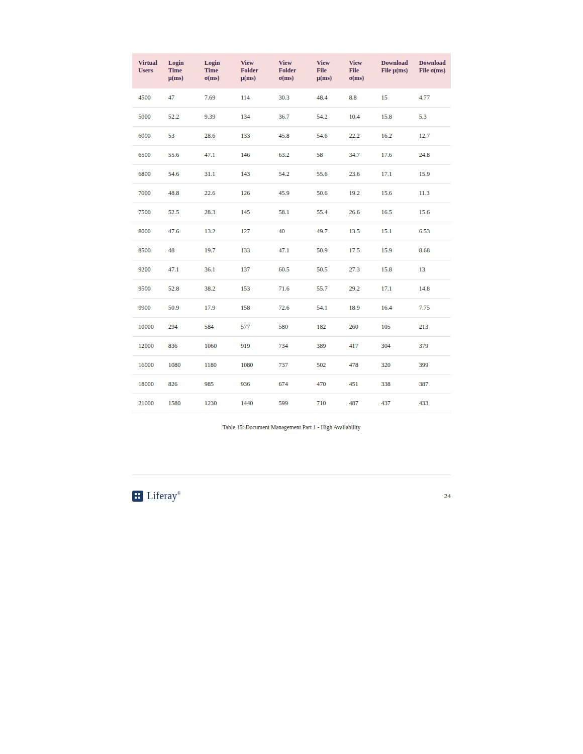Table 15: Document Management Part 1 - High Availability
| Virtual Users | Login Time μ(ms) | Login Time σ(ms) | View Folder μ(ms) | View Folder σ(ms) | View File μ(ms) | View File σ(ms) | Download File μ(ms) | Download File σ(ms) |
| --- | --- | --- | --- | --- | --- | --- | --- | --- |
| 4500 | 47 | 7.69 | 114 | 30.3 | 48.4 | 8.8 | 15 | 4.77 |
| 5000 | 52.2 | 9.39 | 134 | 36.7 | 54.2 | 10.4 | 15.8 | 5.3 |
| 6000 | 53 | 28.6 | 133 | 45.8 | 54.6 | 22.2 | 16.2 | 12.7 |
| 6500 | 55.6 | 47.1 | 146 | 63.2 | 58 | 34.7 | 17.6 | 24.8 |
| 6800 | 54.6 | 31.1 | 143 | 54.2 | 55.6 | 23.6 | 17.1 | 15.9 |
| 7000 | 48.8 | 22.6 | 126 | 45.9 | 50.6 | 19.2 | 15.6 | 11.3 |
| 7500 | 52.5 | 28.3 | 145 | 58.1 | 55.4 | 26.6 | 16.5 | 15.6 |
| 8000 | 47.6 | 13.2 | 127 | 40 | 49.7 | 13.5 | 15.1 | 6.53 |
| 8500 | 48 | 19.7 | 133 | 47.1 | 50.9 | 17.5 | 15.9 | 8.68 |
| 9200 | 47.1 | 36.1 | 137 | 60.5 | 50.5 | 27.3 | 15.8 | 13 |
| 9500 | 52.8 | 38.2 | 153 | 71.6 | 55.7 | 29.2 | 17.1 | 14.8 |
| 9900 | 50.9 | 17.9 | 158 | 72.6 | 54.1 | 18.9 | 16.4 | 7.75 |
| 10000 | 294 | 584 | 577 | 580 | 182 | 260 | 105 | 213 |
| 12000 | 836 | 1060 | 919 | 734 | 389 | 417 | 304 | 379 |
| 16000 | 1080 | 1180 | 1080 | 737 | 502 | 478 | 320 | 399 |
| 18000 | 826 | 985 | 936 | 674 | 470 | 451 | 338 | 387 |
| 21000 | 1580 | 1230 | 1440 | 599 | 710 | 487 | 437 | 433 |
Liferay®
24